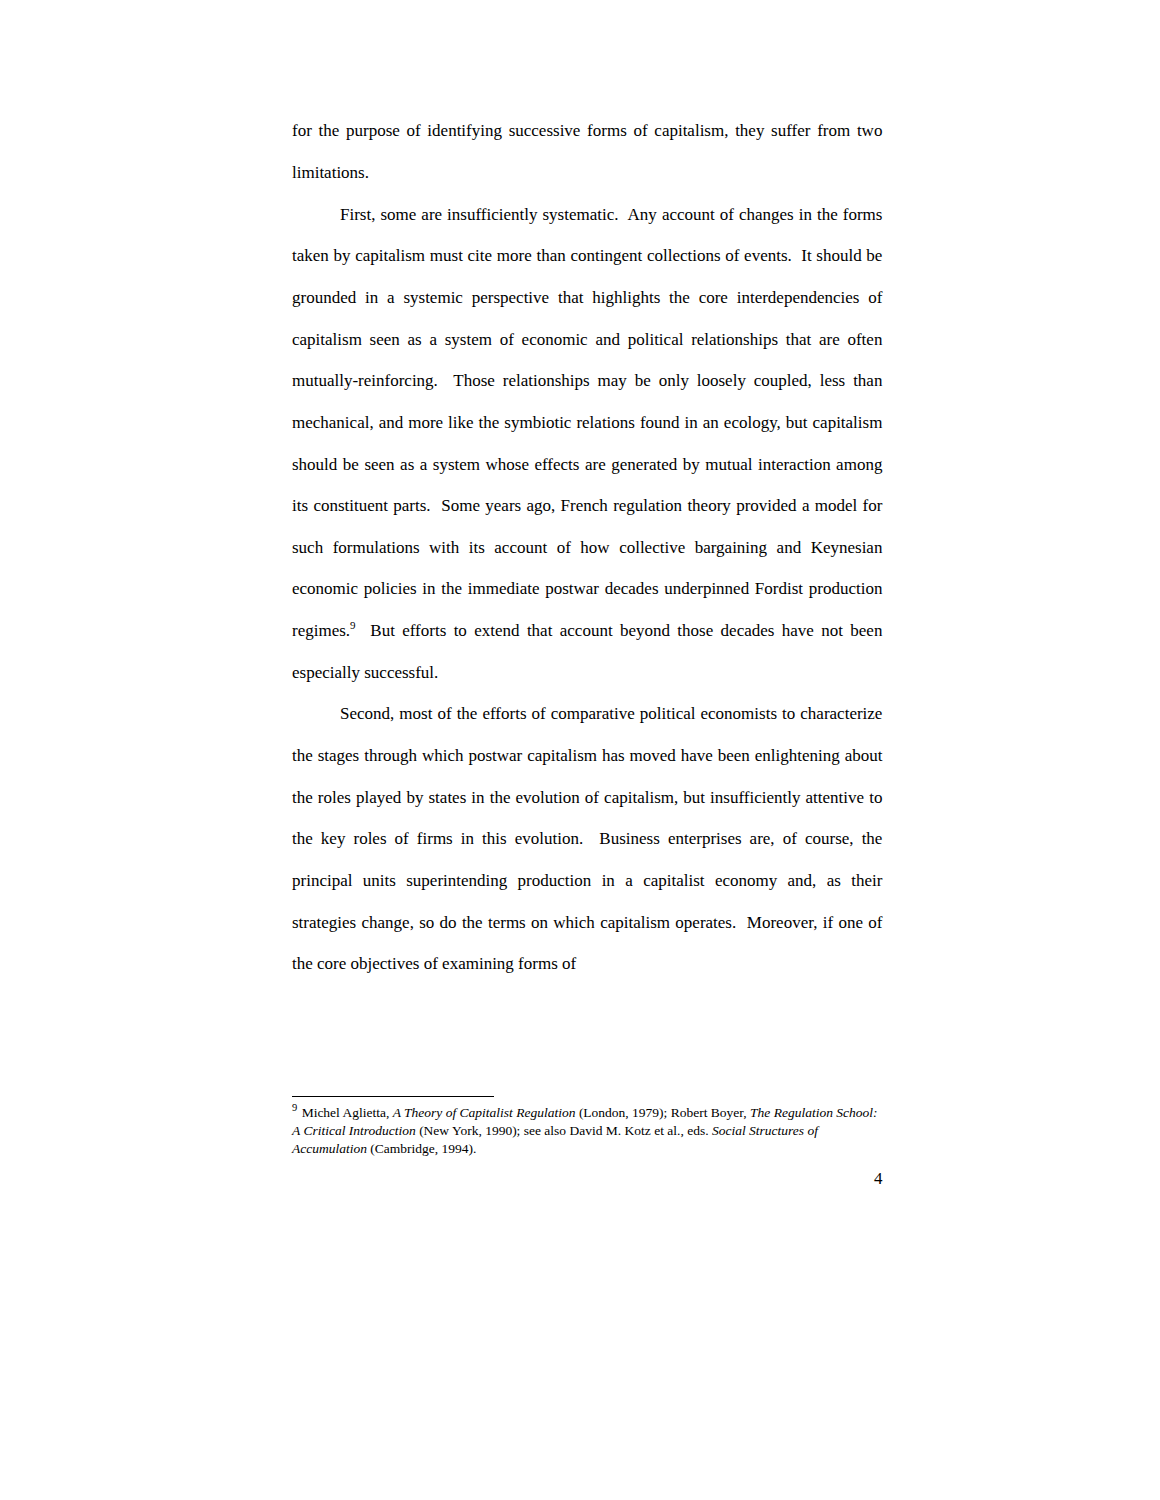for the purpose of identifying successive forms of capitalism, they suffer from two limitations.
First, some are insufficiently systematic. Any account of changes in the forms taken by capitalism must cite more than contingent collections of events. It should be grounded in a systemic perspective that highlights the core interdependencies of capitalism seen as a system of economic and political relationships that are often mutually-reinforcing. Those relationships may be only loosely coupled, less than mechanical, and more like the symbiotic relations found in an ecology, but capitalism should be seen as a system whose effects are generated by mutual interaction among its constituent parts. Some years ago, French regulation theory provided a model for such formulations with its account of how collective bargaining and Keynesian economic policies in the immediate postwar decades underpinned Fordist production regimes.9 But efforts to extend that account beyond those decades have not been especially successful.
Second, most of the efforts of comparative political economists to characterize the stages through which postwar capitalism has moved have been enlightening about the roles played by states in the evolution of capitalism, but insufficiently attentive to the key roles of firms in this evolution. Business enterprises are, of course, the principal units superintending production in a capitalist economy and, as their strategies change, so do the terms on which capitalism operates. Moreover, if one of the core objectives of examining forms of
9 Michel Aglietta, A Theory of Capitalist Regulation (London, 1979); Robert Boyer, The Regulation School: A Critical Introduction (New York, 1990); see also David M. Kotz et al., eds. Social Structures of Accumulation (Cambridge, 1994).
4